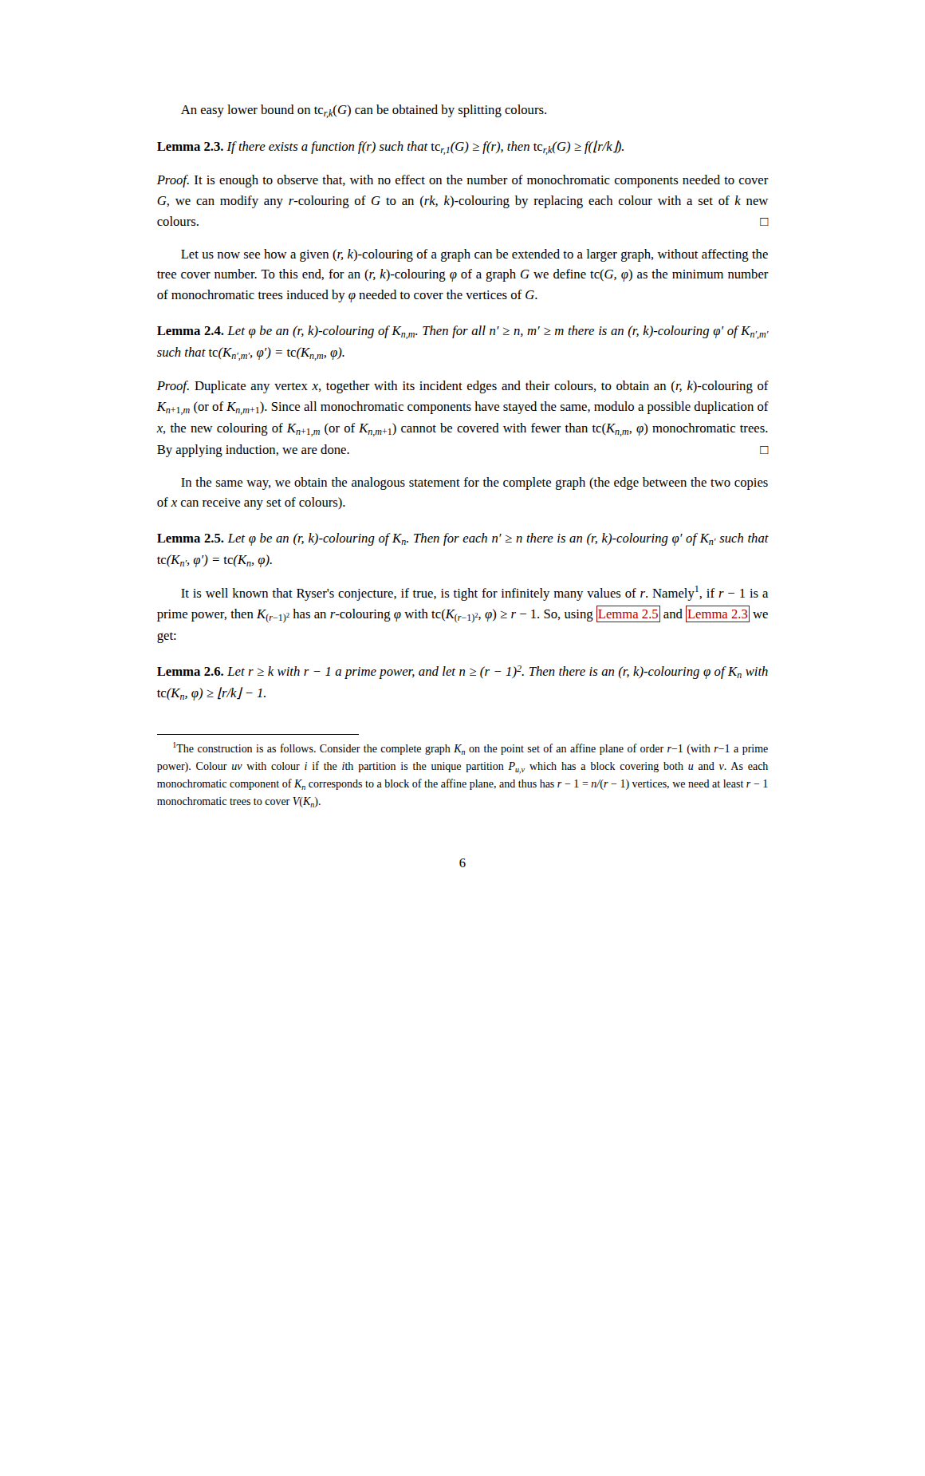An easy lower bound on tc r,k(G) can be obtained by splitting colours.
Lemma 2.3. If there exists a function f(r) such that tc r, 1(G) ≥ f(r), then tc r,k(G) ≥ f( r/k ).
Proof. It is enough to observe that, with no effect on the number of monochromatic components needed to cover G, we can modify any r-colouring of G to an (rk, k)-colouring by replacing each colour with a set of k new colours.
Let us now see how a given (r, k)-colouring of a graph can be extended to a larger graph, without affecting the tree cover number. To this end, for an (r, k)-colouring φ of a graph G we define tc(G, φ) as the minimum number of monochromatic trees induced by φ needed to cover the vertices of G.
Lemma 2.4. Let φ be an (r, k)-colouring of Kn,m. Then for all n′ ≥ n, m′ ≥ m there is an (r, k)-colouring φ′ of Kn′,m′ such that tc(Kn′,m′, φ′) = tc(Kn,m, φ).
Proof. Duplicate any vertex x, together with its incident edges and their colours, to obtain an (r, k)-colouring of Kn+1,m (or of Kn,m+1). Since all monochromatic components have stayed the same, modulo a possible duplication of x, the new colouring of Kn+1,m (or of Kn,m+1) cannot be covered with fewer than tc(Kn,m, φ) monochromatic trees. By applying induction, we are done.
In the same way, we obtain the analogous statement for the complete graph (the edge between the two copies of x can receive any set of colours).
Lemma 2.5. Let φ be an (r, k)-colouring of Kn. Then for each n′ ≥ n there is an (r, k)-colouring φ′ of Kn′ such that tc(Kn′, φ′) = tc(Kn, φ).
It is well known that Ryser's conjecture, if true, is tight for infinitely many values of r. Namely1, if r − 1 is a prime power, then K(r−1)2 has an r-colouring φ with tc(K(r−1)2, φ) ≥ r − 1. So, using Lemma 2.5 and Lemma 2.3 we get:
Lemma 2.6. Let r ≥ k with r − 1 a prime power, and let n ≥ (r − 1)2. Then there is an (r, k)-colouring φ of Kn with tc(Kn, φ) ≥ r/k − 1.
1The construction is as follows. Consider the complete graph Kn on the point set of an affine plane of order r−1 (with r−1 a prime power). Colour uv with colour i if the ith partition is the unique partition Pu,v which has a block covering both u and v. As each monochromatic component of Kn corresponds to a block of the affine plane, and thus has r − 1 = n/(r − 1) vertices, we need at least r − 1 monochromatic trees to cover V(Kn).
6